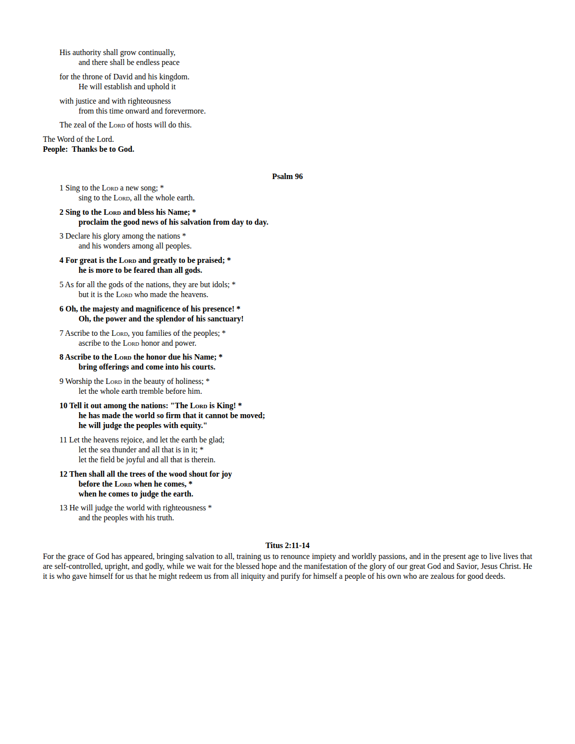His authority shall grow continually,
and there shall be endless peace
for the throne of David and his kingdom.
He will establish and uphold it
with justice and with righteousness
from this time onward and forevermore.
The zeal of the Lord of hosts will do this.
The Word of the Lord.
People: Thanks be to God.
Psalm 96
1 Sing to the Lord a new song; *
sing to the Lord, all the whole earth.
2 Sing to the Lord and bless his Name; *
proclaim the good news of his salvation from day to day.
3 Declare his glory among the nations *
and his wonders among all peoples.
4 For great is the Lord and greatly to be praised; *
he is more to be feared than all gods.
5 As for all the gods of the nations, they are but idols; *
but it is the Lord who made the heavens.
6 Oh, the majesty and magnificence of his presence! *
Oh, the power and the splendor of his sanctuary!
7 Ascribe to the Lord, you families of the peoples; *
ascribe to the Lord honor and power.
8 Ascribe to the Lord the honor due his Name; *
bring offerings and come into his courts.
9 Worship the Lord in the beauty of holiness; *
let the whole earth tremble before him.
10 Tell it out among the nations: "The Lord is King! *
he has made the world so firm that it cannot be moved;
he will judge the peoples with equity."
11 Let the heavens rejoice, and let the earth be glad;
let the sea thunder and all that is in it; *
let the field be joyful and all that is therein.
12 Then shall all the trees of the wood shout for joy
before the Lord when he comes, *
when he comes to judge the earth.
13 He will judge the world with righteousness *
and the peoples with his truth.
Titus 2:11-14
For the grace of God has appeared, bringing salvation to all, training us to renounce impiety and worldly passions, and in the present age to live lives that are self-controlled, upright, and godly, while we wait for the blessed hope and the manifestation of the glory of our great God and Savior, Jesus Christ. He it is who gave himself for us that he might redeem us from all iniquity and purify for himself a people of his own who are zealous for good deeds.